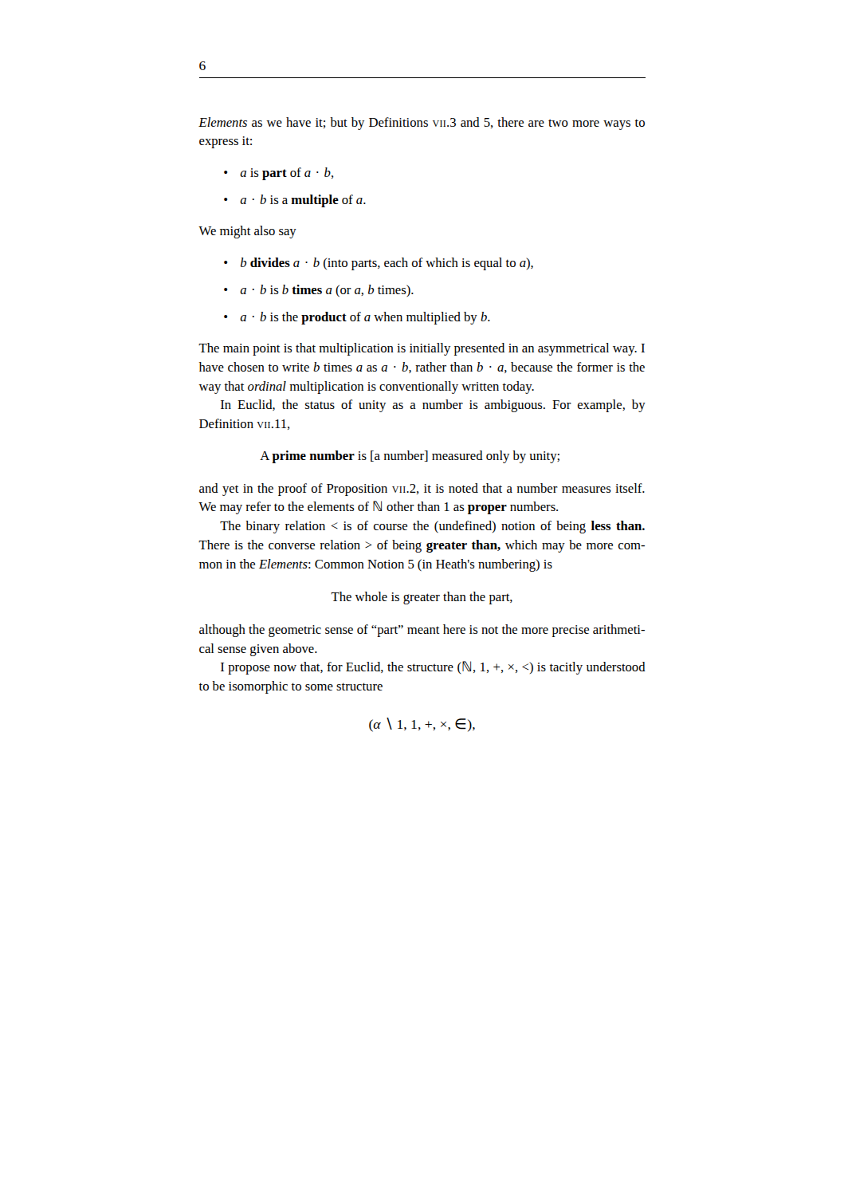6
Elements as we have it; but by Definitions vii.3 and 5, there are two more ways to express it:
a is part of a · b,
a · b is a multiple of a.
We might also say
b divides a · b (into parts, each of which is equal to a),
a · b is b times a (or a, b times).
a · b is the product of a when multiplied by b.
The main point is that multiplication is initially presented in an asymmetrical way. I have chosen to write b times a as a · b, rather than b · a, because the former is the way that ordinal multiplication is conventionally written today.
In Euclid, the status of unity as a number is ambiguous. For example, by Definition vii.11,
A prime number is [a number] measured only by unity;
and yet in the proof of Proposition vii.2, it is noted that a number measures itself. We may refer to the elements of ℕ other than 1 as proper numbers.
The binary relation < is of course the (undefined) notion of being less than. There is the converse relation > of being greater than, which may be more common in the Elements: Common Notion 5 (in Heath's numbering) is
The whole is greater than the part,
although the geometric sense of “part” meant here is not the more precise arithmetical sense given above.
I propose now that, for Euclid, the structure (ℕ, 1, +, ×, <) is tacitly understood to be isomorphic to some structure
(α ∖ 1, 1, +, ×, ∈),